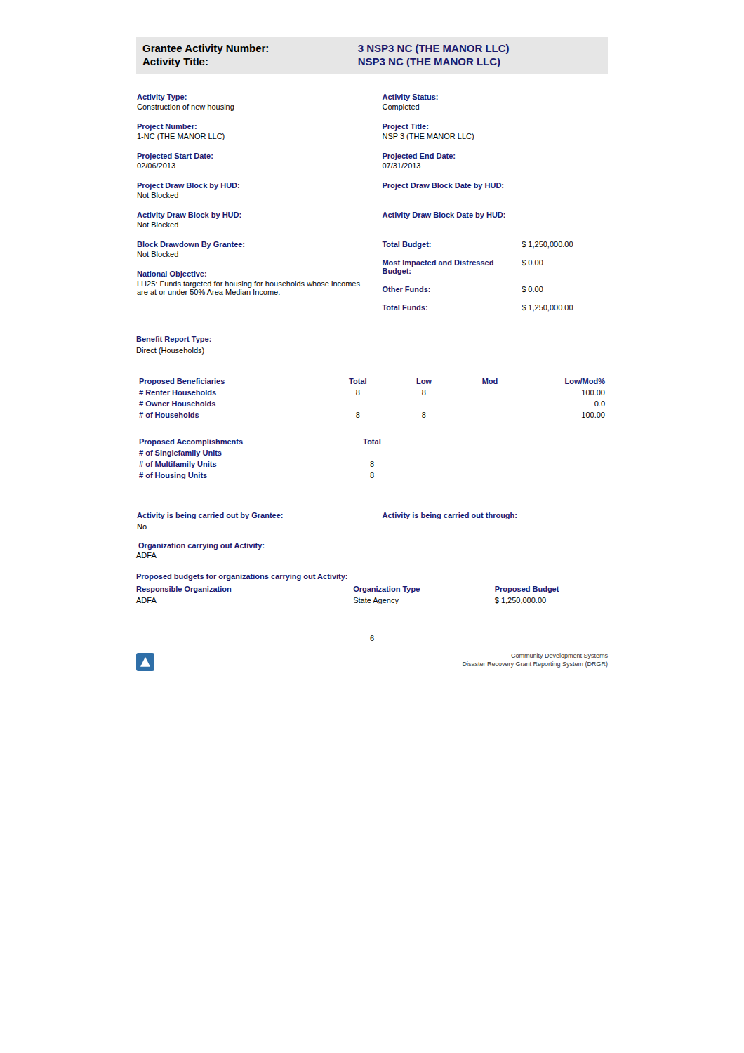| Grantee Activity Number: | 3 NSP3 NC (THE MANOR LLC) |
| Activity Title: | NSP3 NC (THE MANOR LLC) |
| Activity Type: Construction of new housing Project Number: 1-NC (THE MANOR LLC) Projected Start Date: 02/06/2013 Project Draw Block by HUD: Not Blocked Activity Draw Block by HUD: Not Blocked Block Drawdown By Grantee: Not Blocked National Objective: LH25: Funds targeted for housing for households whose incomes are at or under 50% Area Median Income. | Activity Status: Completed Project Title: NSP 3 (THE MANOR LLC) Projected End Date: 07/31/2013 Project Draw Block Date by HUD: Activity Draw Block Date by HUD: / Total Budget: / $ 1,250,000.00 / / Most Impacted and Distressed Budget: / $ 0.00 / / Other Funds: / $ 0.00 / / Total Funds: / $ 1,250,000.00 / |
Benefit Report Type:
Direct (Households)
| Proposed Beneficiaries | Total | Low | Mod | Low/Mod% |
| --- | --- | --- | --- | --- |
| # Renter Households | 8 | 8 | | 100.00 |
| # Owner Households | | | | 0.0 |
| # of Households | 8 | 8 | | 100.00 |
| Proposed Accomplishments | Total | |
| --- | --- | --- |
| # of Singlefamily Units | | |
| # of Multifamily Units | 8 | |
| # of Housing Units | 8 | |
| Activity is being carried out by Grantee: No | Activity is being carried out through: |
Organization carrying out Activity:
ADFA
Proposed budgets for organizations carrying out Activity:
| Responsible Organization | Organization Type | Proposed Budget |
| --- | --- | --- |
| ADFA | State Agency | $ 1,250,000.00 |
6
Community Development Systems
Disaster Recovery Grant Reporting System (DRGR)